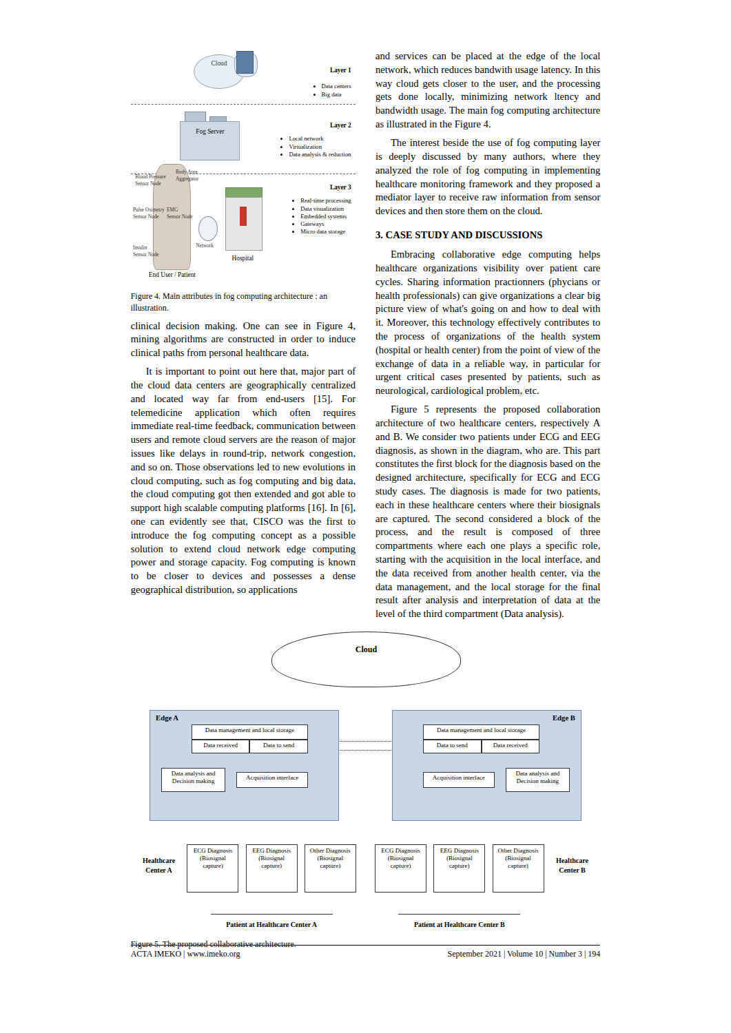Cloud
Layer 1
Data centers
Big data
Fog Server
Layer 2
Local network
Virtualization
Data analysis & reduction
Blood Pressure
Sensor Node
Body Area
Aggregator
Pulse Oximetry
Sensor Node
EMG
Sensor Node
Insulin
Sensor Node
Network
Hospital
Layer 3
Real-time processing
Data visualization
Embedded systems
Gateways
Micro data storage
End User / Patient
Figure 4. Main attributes in fog computing architecture : an illustration.
clinical decision making. One can see in Figure 4, mining algorithms are constructed in order to induce clinical paths from personal healthcare data.
It is important to point out here that, major part of the cloud data centers are geographically centralized and located way far from end-users [15]. For telemedicine application which often requires immediate real-time feedback, communication between users and remote cloud servers are the reason of major issues like delays in round-trip, network congestion, and so on. Those observations led to new evolutions in cloud computing, such as fog computing and big data, the cloud computing got then extended and got able to support high scalable computing platforms [16]. In [6], one can evidently see that, CISCO was the first to introduce the fog computing concept as a possible solution to extend cloud network edge computing power and storage capacity. Fog computing is known to be closer to devices and possesses a dense geographical distribution, so applications
and services can be placed at the edge of the local network, which reduces bandwith usage latency. In this way cloud gets closer to the user, and the processing gets done locally, minimizing network ltency and bandwidth usage. The main fog computing architecture as illustrated in the Figure 4.
The interest beside the use of fog computing layer is deeply discussed by many authors, where they analyzed the role of fog computing in implementing healthcare monitoring framework and they proposed a mediator layer to receive raw information from sensor devices and then store them on the cloud.
3. CASE STUDY AND DISCUSSIONS
Embracing collaborative edge computing helps healthcare organizations visibility over patient care cycles. Sharing information practionners (phycians or health professionals) can give organizations a clear big picture view of what's going on and how to deal with it. Moreover, this technology effectively contributes to the process of organizations of the health system (hospital or health center) from the point of view of the exchange of data in a reliable way, in particular for urgent critical cases presented by patients, such as neurological, cardiological problem, etc.
Figure 5 represents the proposed collaboration architecture of two healthcare centers, respectively A and B. We consider two patients under ECG and EEG diagnosis, as shown in the diagram, who are. This part constitutes the first block for the diagnosis based on the designed architecture, specifically for ECG and ECG study cases. The diagnosis is made for two patients, each in these healthcare centers where their biosignals are captured. The second considered a block of the process, and the result is composed of three compartments where each one plays a specific role, starting with the acquisition in the local interface, and the data received from another health center, via the data management, and the local storage for the final result after analysis and interpretation of data at the level of the third compartment (Data analysis).
Cloud
Edge A
Data management and local storage
Data received
Data to send
Data analysis and
Decision making
Acquisition interface
Edge B
Data management and local storage
Data to send
Data received
Data analysis and
Decision making
Acquisition interface
ECG Diagnosis
(Biosignal capture)
EEG Diagnosis
(Biosignal capture)
Other Diagnosis
(Biosignal capture)
ECG Diagnosis
(Biosignal capture)
EEG Diagnosis
(Biosignal capture)
Other Diagnosis
(Biosignal capture)
Healthcare
Center A
Healthcare
Center B
Patient at Healthcare Center A
Patient at Healthcare Center B
Figure 5. The proposed collaborative architecture.
ACTA IMEKO | www.imeko.org
September 2021 | Volume 10 | Number 3 | 194